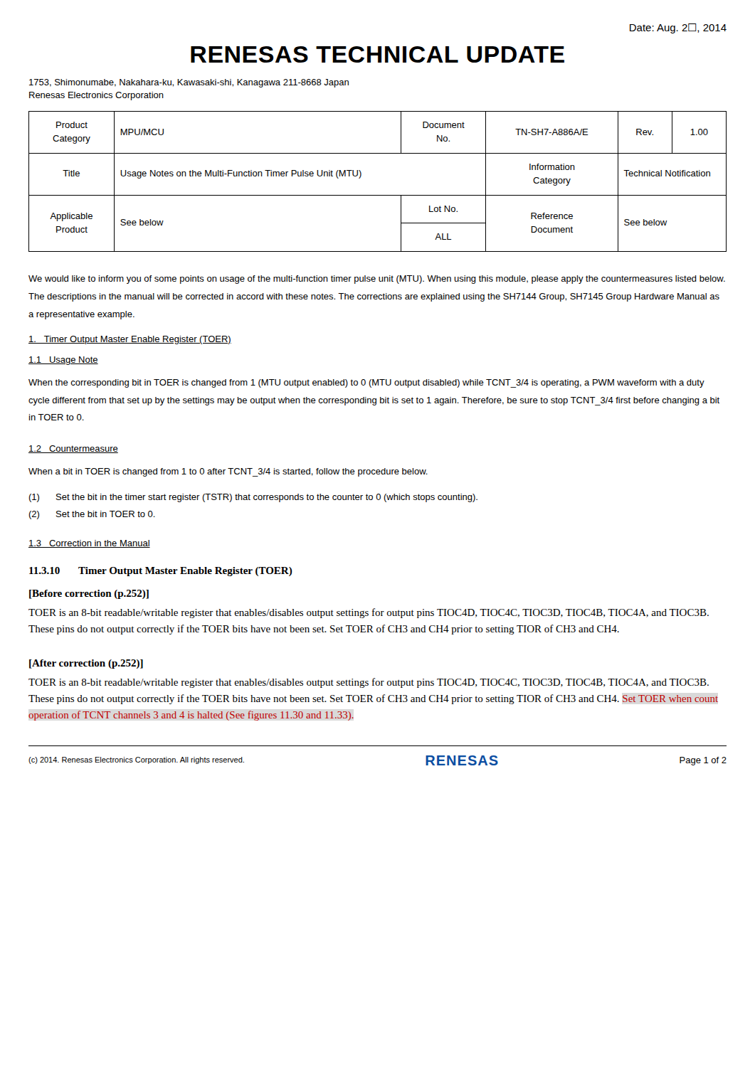Date: Aug. 2☐, 2014
RENESAS TECHNICAL UPDATE
1753, Shimonumabe, Nakahara-ku, Kawasaki-shi, Kanagawa 211-8668 Japan
Renesas Electronics Corporation
| Product Category | MPU/MCU | Document No. | TN-SH7-A886A/E | Rev. | 1.00 |
| Title | Usage Notes on the Multi-Function Timer Pulse Unit (MTU) | Information Category | Technical Notification |
| Applicable Product | See below | Lot No. | Reference Document | See below |
| ALL |
We would like to inform you of some points on usage of the multi-function timer pulse unit (MTU). When using this module, please apply the countermeasures listed below. The descriptions in the manual will be corrected in accord with these notes. The corrections are explained using the SH7144 Group, SH7145 Group Hardware Manual as a representative example.
1. Timer Output Master Enable Register (TOER)
1.1 Usage Note
When the corresponding bit in TOER is changed from 1 (MTU output enabled) to 0 (MTU output disabled) while TCNT_3/4 is operating, a PWM waveform with a duty cycle different from that set up by the settings may be output when the corresponding bit is set to 1 again. Therefore, be sure to stop TCNT_3/4 first before changing a bit in TOER to 0.
1.2 Countermeasure
When a bit in TOER is changed from 1 to 0 after TCNT_3/4 is started, follow the procedure below.
(1) Set the bit in the timer start register (TSTR) that corresponds to the counter to 0 (which stops counting).
(2) Set the bit in TOER to 0.
1.3 Correction in the Manual
11.3.10 Timer Output Master Enable Register (TOER)
[Before correction (p.252)]
TOER is an 8-bit readable/writable register that enables/disables output settings for output pins TIOC4D, TIOC4C, TIOC3D, TIOC4B, TIOC4A, and TIOC3B. These pins do not output correctly if the TOER bits have not been set. Set TOER of CH3 and CH4 prior to setting TIOR of CH3 and CH4.
[After correction (p.252)]
TOER is an 8-bit readable/writable register that enables/disables output settings for output pins TIOC4D, TIOC4C, TIOC3D, TIOC4B, TIOC4A, and TIOC3B. These pins do not output correctly if the TOER bits have not been set. Set TOER of CH3 and CH4 prior to setting TIOR of CH3 and CH4. Set TOER when count operation of TCNT channels 3 and 4 is halted (See figures 11.30 and 11.33).
(c) 2014. Renesas Electronics Corporation. All rights reserved.
RENESAS
Page 1 of 2